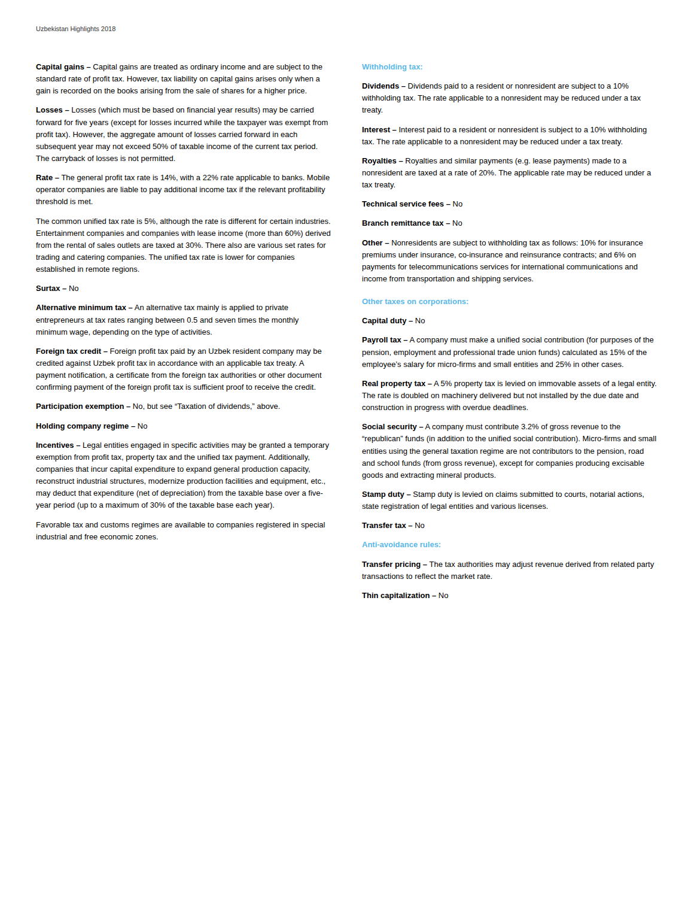Uzbekistan Highlights 2018
Capital gains – Capital gains are treated as ordinary income and are subject to the standard rate of profit tax. However, tax liability on capital gains arises only when a gain is recorded on the books arising from the sale of shares for a higher price.
Losses – Losses (which must be based on financial year results) may be carried forward for five years (except for losses incurred while the taxpayer was exempt from profit tax). However, the aggregate amount of losses carried forward in each subsequent year may not exceed 50% of taxable income of the current tax period. The carryback of losses is not permitted.
Rate – The general profit tax rate is 14%, with a 22% rate applicable to banks. Mobile operator companies are liable to pay additional income tax if the relevant profitability threshold is met.
The common unified tax rate is 5%, although the rate is different for certain industries. Entertainment companies and companies with lease income (more than 60%) derived from the rental of sales outlets are taxed at 30%. There also are various set rates for trading and catering companies. The unified tax rate is lower for companies established in remote regions.
Surtax – No
Alternative minimum tax – An alternative tax mainly is applied to private entrepreneurs at tax rates ranging between 0.5 and seven times the monthly minimum wage, depending on the type of activities.
Foreign tax credit – Foreign profit tax paid by an Uzbek resident company may be credited against Uzbek profit tax in accordance with an applicable tax treaty. A payment notification, a certificate from the foreign tax authorities or other document confirming payment of the foreign profit tax is sufficient proof to receive the credit.
Participation exemption – No, but see “Taxation of dividends,” above.
Holding company regime – No
Incentives – Legal entities engaged in specific activities may be granted a temporary exemption from profit tax, property tax and the unified tax payment. Additionally, companies that incur capital expenditure to expand general production capacity, reconstruct industrial structures, modernize production facilities and equipment, etc., may deduct that expenditure (net of depreciation) from the taxable base over a five-year period (up to a maximum of 30% of the taxable base each year).
Favorable tax and customs regimes are available to companies registered in special industrial and free economic zones.
Withholding tax:
Dividends – Dividends paid to a resident or nonresident are subject to a 10% withholding tax. The rate applicable to a nonresident may be reduced under a tax treaty.
Interest – Interest paid to a resident or nonresident is subject to a 10% withholding tax. The rate applicable to a nonresident may be reduced under a tax treaty.
Royalties – Royalties and similar payments (e.g. lease payments) made to a nonresident are taxed at a rate of 20%. The applicable rate may be reduced under a tax treaty.
Technical service fees – No
Branch remittance tax – No
Other – Nonresidents are subject to withholding tax as follows: 10% for insurance premiums under insurance, co-insurance and reinsurance contracts; and 6% on payments for telecommunications services for international communications and income from transportation and shipping services.
Other taxes on corporations:
Capital duty – No
Payroll tax – A company must make a unified social contribution (for purposes of the pension, employment and professional trade union funds) calculated as 15% of the employee’s salary for micro-firms and small entities and 25% in other cases.
Real property tax – A 5% property tax is levied on immovable assets of a legal entity. The rate is doubled on machinery delivered but not installed by the due date and construction in progress with overdue deadlines.
Social security – A company must contribute 3.2% of gross revenue to the “republican” funds (in addition to the unified social contribution). Micro-firms and small entities using the general taxation regime are not contributors to the pension, road and school funds (from gross revenue), except for companies producing excisable goods and extracting mineral products.
Stamp duty – Stamp duty is levied on claims submitted to courts, notarial actions, state registration of legal entities and various licenses.
Transfer tax – No
Anti-avoidance rules:
Transfer pricing – The tax authorities may adjust revenue derived from related party transactions to reflect the market rate.
Thin capitalization – No